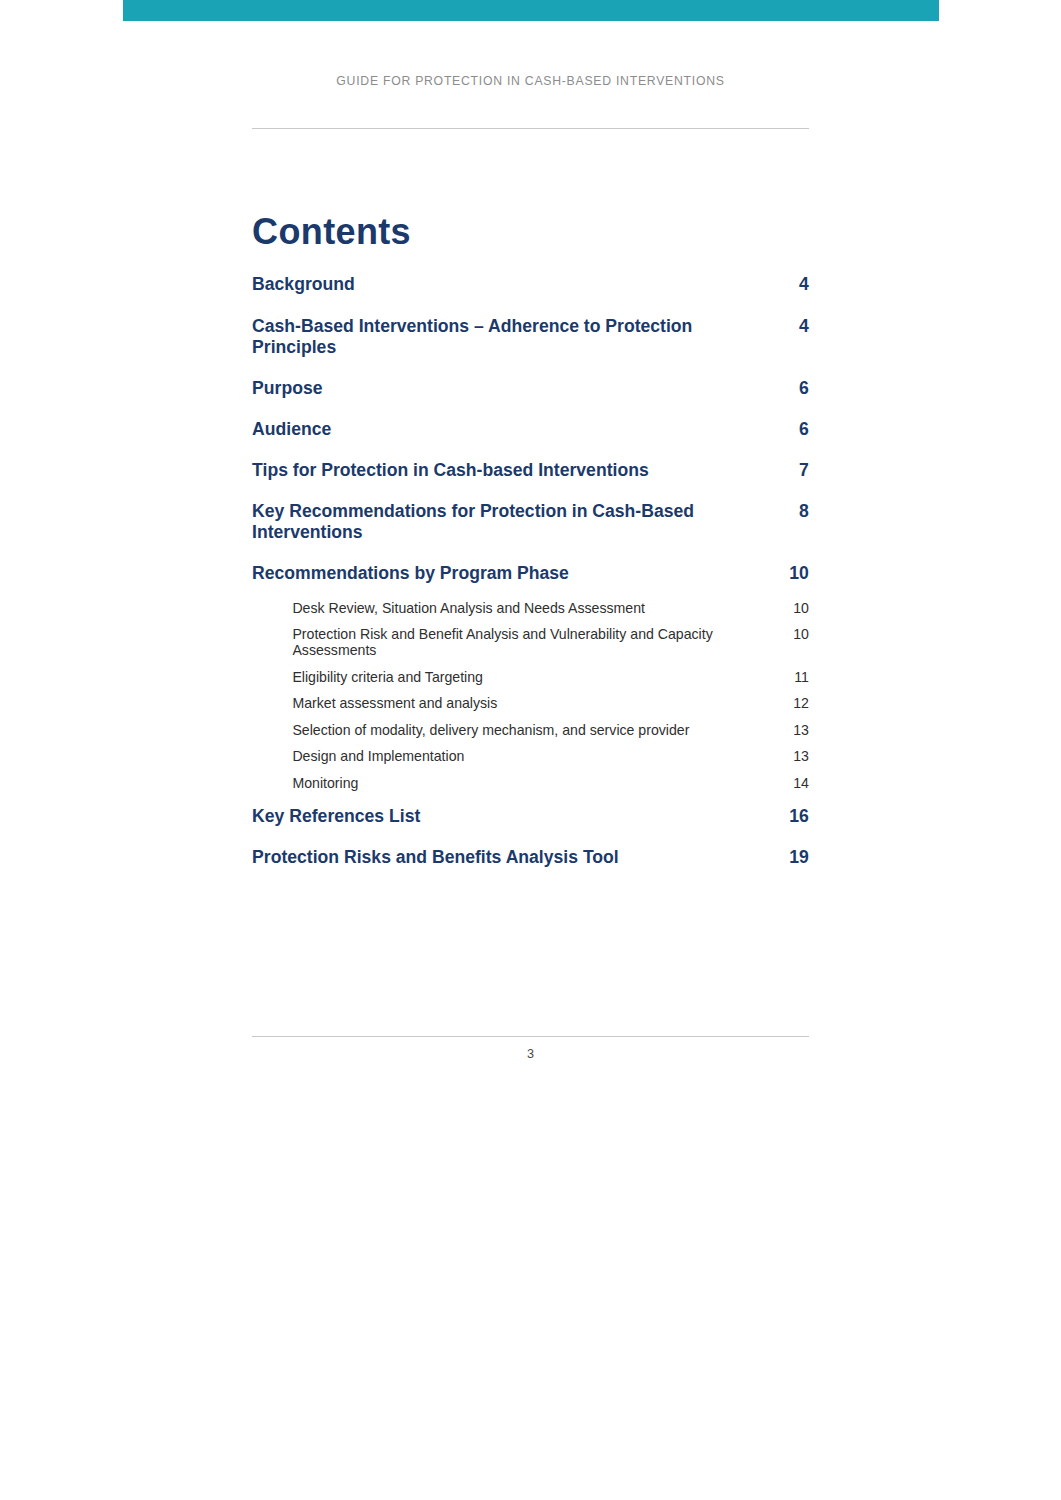Guide for Protection in Cash-Based Interventions
Contents
| Background | 4 |
| Cash-Based Interventions – Adherence to Protection Principles | 4 |
| Purpose | 6 |
| Audience | 6 |
| Tips for Protection in Cash-based Interventions | 7 |
| Key Recommendations for Protection in Cash-Based Interventions | 8 |
| Recommendations by Program Phase | 10 |
| Desk Review, Situation Analysis and Needs Assessment | 10 |
| Protection Risk and Benefit Analysis and Vulnerability and Capacity Assessments | 10 |
| Eligibility criteria and Targeting | 11 |
| Market assessment and analysis | 12 |
| Selection of modality, delivery mechanism, and service provider | 13 |
| Design and Implementation | 13 |
| Monitoring | 14 |
| Key References List | 16 |
| Protection Risks and Benefits Analysis Tool | 19 |
3